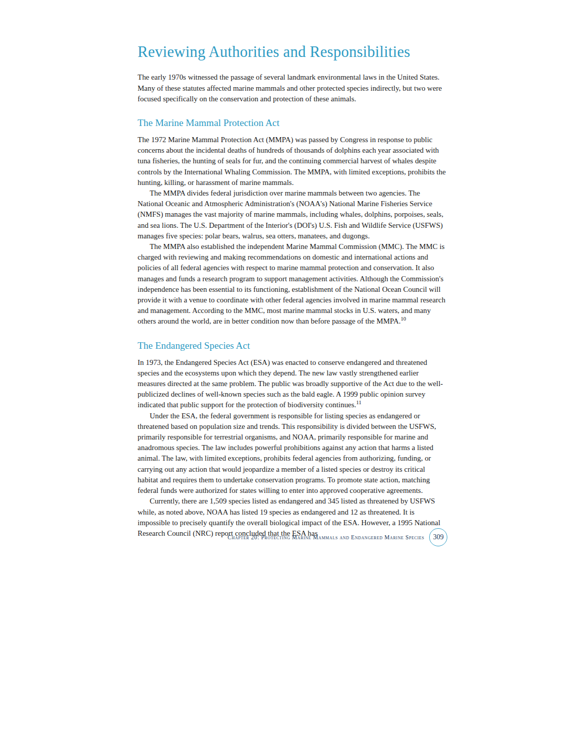Reviewing Authorities and Responsibilities
The early 1970s witnessed the passage of several landmark environmental laws in the United States. Many of these statutes affected marine mammals and other protected species indirectly, but two were focused specifically on the conservation and protection of these animals.
The Marine Mammal Protection Act
The 1972 Marine Mammal Protection Act (MMPA) was passed by Congress in response to public concerns about the incidental deaths of hundreds of thousands of dolphins each year associated with tuna fisheries, the hunting of seals for fur, and the continuing commercial harvest of whales despite controls by the International Whaling Commission. The MMPA, with limited exceptions, prohibits the hunting, killing, or harassment of marine mammals.
The MMPA divides federal jurisdiction over marine mammals between two agencies. The National Oceanic and Atmospheric Administration's (NOAA's) National Marine Fisheries Service (NMFS) manages the vast majority of marine mammals, including whales, dolphins, porpoises, seals, and sea lions. The U.S. Department of the Interior's (DOI's) U.S. Fish and Wildlife Service (USFWS) manages five species: polar bears, walrus, sea otters, manatees, and dugongs.
The MMPA also established the independent Marine Mammal Commission (MMC). The MMC is charged with reviewing and making recommendations on domestic and international actions and policies of all federal agencies with respect to marine mammal protection and conservation. It also manages and funds a research program to support management activities. Although the Commission's independence has been essential to its functioning, establishment of the National Ocean Council will provide it with a venue to coordinate with other federal agencies involved in marine mammal research and management. According to the MMC, most marine mammal stocks in U.S. waters, and many others around the world, are in better condition now than before passage of the MMPA.10
The Endangered Species Act
In 1973, the Endangered Species Act (ESA) was enacted to conserve endangered and threatened species and the ecosystems upon which they depend. The new law vastly strengthened earlier measures directed at the same problem. The public was broadly supportive of the Act due to the well-publicized declines of well-known species such as the bald eagle. A 1999 public opinion survey indicated that public support for the protection of biodiversity continues.11
Under the ESA, the federal government is responsible for listing species as endangered or threatened based on population size and trends. This responsibility is divided between the USFWS, primarily responsible for terrestrial organisms, and NOAA, primarily responsible for marine and anadromous species. The law includes powerful prohibitions against any action that harms a listed animal. The law, with limited exceptions, prohibits federal agencies from authorizing, funding, or carrying out any action that would jeopardize a member of a listed species or destroy its critical habitat and requires them to undertake conservation programs. To promote state action, matching federal funds were authorized for states willing to enter into approved cooperative agreements.
Currently, there are 1,509 species listed as endangered and 345 listed as threatened by USFWS while, as noted above, NOAA has listed 19 species as endangered and 12 as threatened. It is impossible to precisely quantify the overall biological impact of the ESA. However, a 1995 National Research Council (NRC) report concluded that the ESA has
Chapter 20: Protecting Marine Mammals and Endangered Marine Species 309